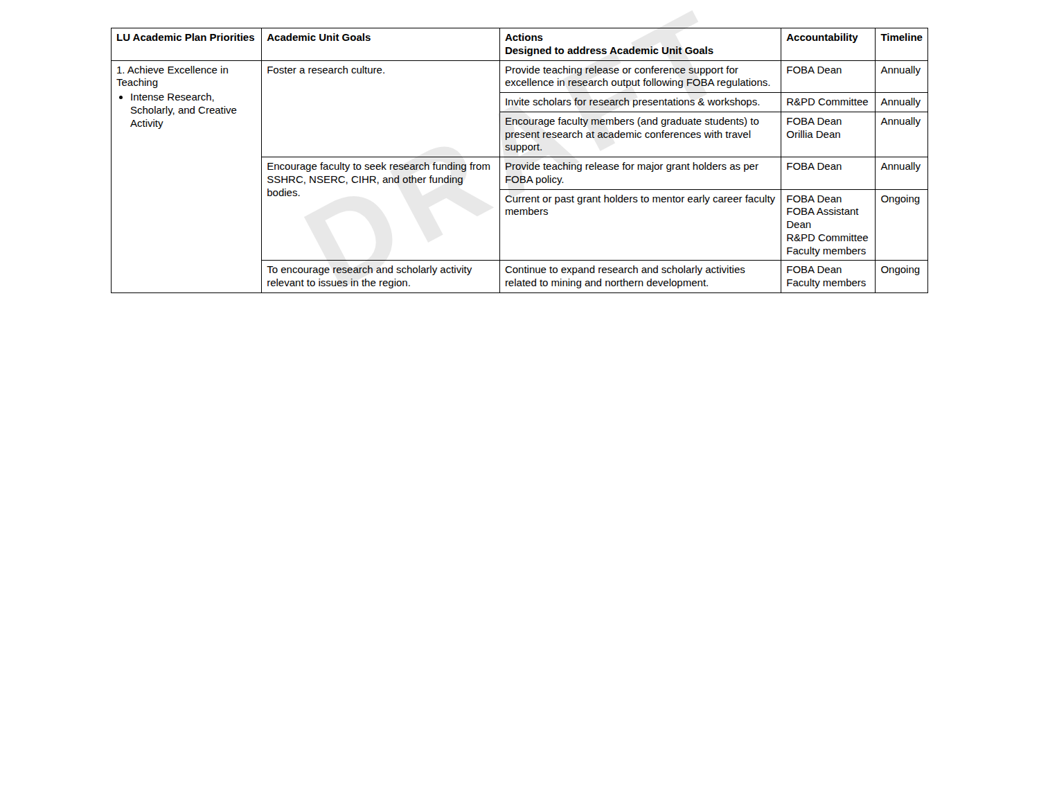DRAFT
| LU Academic Plan Priorities | Academic Unit Goals | Actions Designed to address Academic Unit Goals | Accountability | Timeline |
| --- | --- | --- | --- | --- |
| 1. Achieve Excellence in Teaching Intense Research, Scholarly, and Creative Activity | Foster a research culture. | Provide teaching release or conference support for excellence in research output following FOBA regulations. | FOBA Dean | Annually |
| Invite scholars for research presentations & workshops. | R&PD Committee | Annually |
| Encourage faculty members (and graduate students) to present research at academic conferences with travel support. | FOBA Dean Orillia Dean | Annually |
| Encourage faculty to seek research funding from SSHRC, NSERC, CIHR, and other funding bodies. | Provide teaching release for major grant holders as per FOBA policy. | FOBA Dean | Annually |
| Current or past grant holders to mentor early career faculty members | FOBA Dean FOBA Assistant Dean R&PD Committee Faculty members | Ongoing |
| To encourage research and scholarly activity relevant to issues in the region. | Continue to expand research and scholarly activities related to mining and northern development. | FOBA Dean Faculty members | Ongoing |